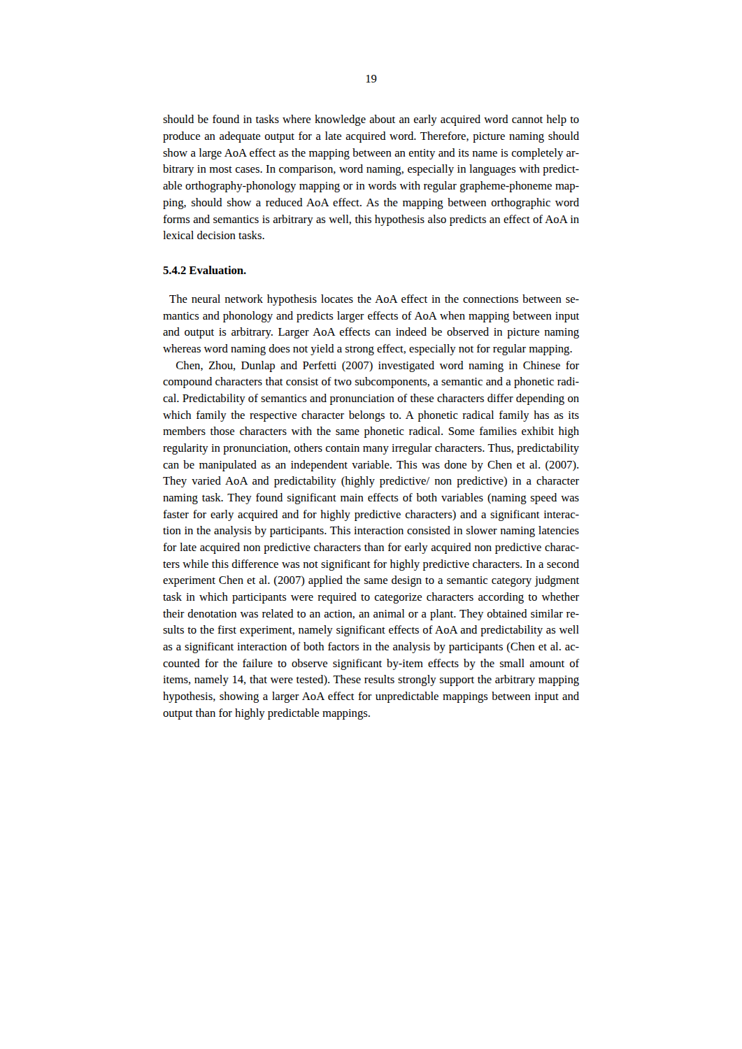19
should be found in tasks where knowledge about an early acquired word cannot help to produce an adequate output for a late acquired word. Therefore, picture naming should show a large AoA effect as the mapping between an entity and its name is completely arbitrary in most cases. In comparison, word naming, especially in languages with predictable orthography-phonology mapping or in words with regular grapheme-phoneme mapping, should show a reduced AoA effect. As the mapping between orthographic word forms and semantics is arbitrary as well, this hypothesis also predicts an effect of AoA in lexical decision tasks.
5.4.2 Evaluation.
The neural network hypothesis locates the AoA effect in the connections between semantics and phonology and predicts larger effects of AoA when mapping between input and output is arbitrary. Larger AoA effects can indeed be observed in picture naming whereas word naming does not yield a strong effect, especially not for regular mapping.
Chen, Zhou, Dunlap and Perfetti (2007) investigated word naming in Chinese for compound characters that consist of two subcomponents, a semantic and a phonetic radical. Predictability of semantics and pronunciation of these characters differ depending on which family the respective character belongs to. A phonetic radical family has as its members those characters with the same phonetic radical. Some families exhibit high regularity in pronunciation, others contain many irregular characters. Thus, predictability can be manipulated as an independent variable. This was done by Chen et al. (2007). They varied AoA and predictability (highly predictive/ non predictive) in a character naming task. They found significant main effects of both variables (naming speed was faster for early acquired and for highly predictive characters) and a significant interaction in the analysis by participants. This interaction consisted in slower naming latencies for late acquired non predictive characters than for early acquired non predictive characters while this difference was not significant for highly predictive characters. In a second experiment Chen et al. (2007) applied the same design to a semantic category judgment task in which participants were required to categorize characters according to whether their denotation was related to an action, an animal or a plant. They obtained similar results to the first experiment, namely significant effects of AoA and predictability as well as a significant interaction of both factors in the analysis by participants (Chen et al. accounted for the failure to observe significant by-item effects by the small amount of items, namely 14, that were tested). These results strongly support the arbitrary mapping hypothesis, showing a larger AoA effect for unpredictable mappings between input and output than for highly predictable mappings.